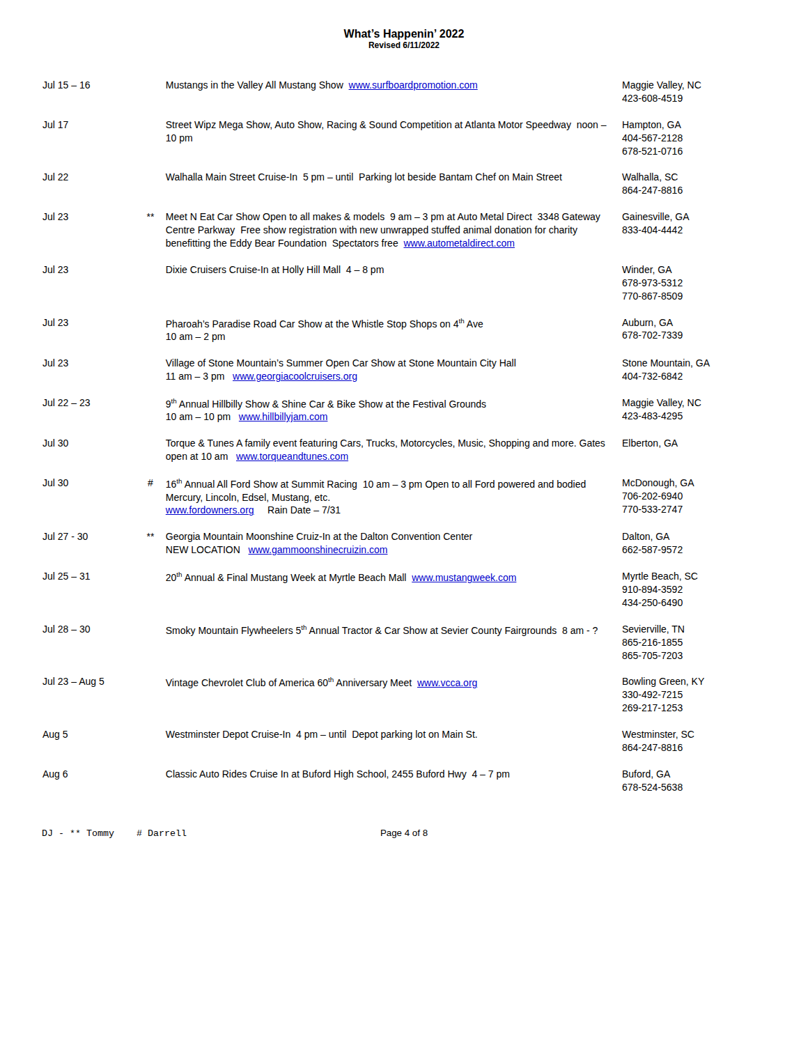What’s Happenin’ 2022
Revised 6/11/2022
| Jul 15 – 16 | | Mustangs in the Valley All Mustang Show www.surfboardpromotion.com | Maggie Valley, NC 423-608-4519 |
| Jul 17 | | Street Wipz Mega Show, Auto Show, Racing & Sound Competition at Atlanta Motor Speedway noon – 10 pm | Hampton, GA 404-567-2128 678-521-0716 |
| Jul 22 | | Walhalla Main Street Cruise-In 5 pm – until Parking lot beside Bantam Chef on Main Street | Walhalla, SC 864-247-8816 |
| Jul 23 | ** | Meet N Eat Car Show Open to all makes & models 9 am – 3 pm at Auto Metal Direct 3348 Gateway Centre Parkway Free show registration with new unwrapped stuffed animal donation for charity benefitting the Eddy Bear Foundation Spectators free www.autometaldirect.com | Gainesville, GA 833-404-4442 |
| Jul 23 | | Dixie Cruisers Cruise-In at Holly Hill Mall 4 – 8 pm | Winder, GA 678-973-5312 770-867-8509 |
| Jul 23 | | Pharoah’s Paradise Road Car Show at the Whistle Stop Shops on 4 th Ave 10 am – 2 pm | Auburn, GA 678-702-7339 |
| Jul 23 | | Village of Stone Mountain’s Summer Open Car Show at Stone Mountain City Hall 11 am – 3 pm www.georgiacoolcruisers.org | Stone Mountain, GA 404-732-6842 |
| Jul 22 – 23 | | 9 th Annual Hillbilly Show & Shine Car & Bike Show at the Festival Grounds 10 am – 10 pm www.hillbillyjam.com | Maggie Valley, NC 423-483-4295 |
| Jul 30 | | Torque & Tunes A family event featuring Cars, Trucks, Motorcycles, Music, Shopping and more. Gates open at 10 am www.torqueandtunes.com | Elberton, GA |
| Jul 30 | # | 16 th Annual All Ford Show at Summit Racing 10 am – 3 pm Open to all Ford powered and bodied Mercury, Lincoln, Edsel, Mustang, etc. www.fordowners.org Rain Date – 7/31 | McDonough, GA 706-202-6940 770-533-2747 |
| Jul 27 - 30 | ** | Georgia Mountain Moonshine Cruiz-In at the Dalton Convention Center NEW LOCATION www.gammoonshinecruizin.com | Dalton, GA 662-587-9572 |
| Jul 25 – 31 | | 20 th Annual & Final Mustang Week at Myrtle Beach Mall www.mustangweek.com | Myrtle Beach, SC 910-894-3592 434-250-6490 |
| Jul 28 – 30 | | Smoky Mountain Flywheelers 5 th Annual Tractor & Car Show at Sevier County Fairgrounds 8 am - ? | Sevierville, TN 865-216-1855 865-705-7203 |
| Jul 23 – Aug 5 | | Vintage Chevrolet Club of America 60 th Anniversary Meet www.vcca.org | Bowling Green, KY 330-492-7215 269-217-1253 |
| Aug 5 | | Westminster Depot Cruise-In 4 pm – until Depot parking lot on Main St. | Westminster, SC 864-247-8816 |
| Aug 6 | | Classic Auto Rides Cruise In at Buford High School, 2455 Buford Hwy 4 – 7 pm | Buford, GA 678-524-5638 |
DJ - ** Tommy # Darrell
Page 4 of 8